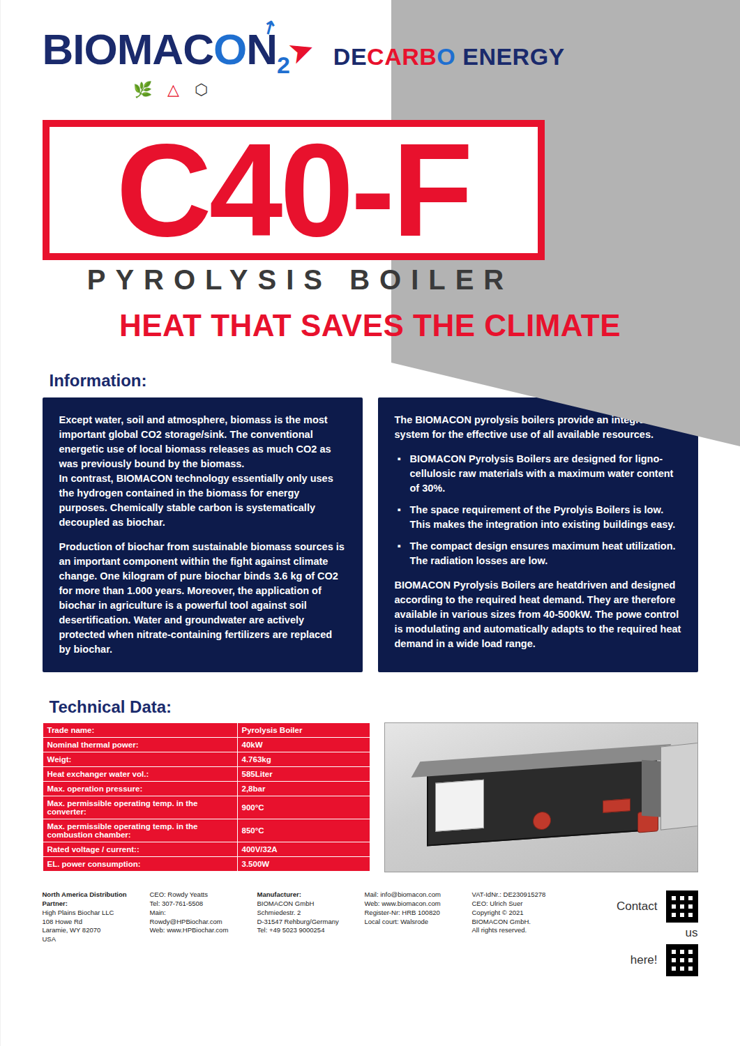BIOMACON2↗➤
🌿 △ ⬡
DECARB O ENERGY
C40-F
PYROLYSIS BOILER
HEAT THAT SAVES THE CLIMATE
Information:
Except water, soil and atmosphere, biomass is the most important global CO2 storage/sink. The conventional energetic use of local biomass releases as much CO2 as was previously bound by the biomass.
In contrast, BIOMACON technology essentially only uses the hydrogen contained in the biomass for energy purposes. Chemically stable carbon is systematically decoupled as biochar.
Production of biochar from sustainable biomass sources is an important component within the fight against climate change. One kilogram of pure biochar binds 3.6 kg of CO2 for more than 1.000 years. Moreover, the application of biochar in agriculture is a powerful tool against soil desertification. Water and groundwater are actively protected when nitrate-containing fertilizers are replaced by biochar.
The BIOMACON pyrolysis boilers provide an integral system for the effective use of all available resources.
BIOMACON Pyrolysis Boilers are designed for ligno-cellulosic raw materials with a maximum water content of 30%.
The space requirement of the Pyrolyis Boilers is low. This makes the integration into existing buildings easy.
The compact design ensures maximum heat utilization. The radiation losses are low.
BIOMACON Pyrolysis Boilers are heatdriven and designed according to the required heat demand. They are therefore available in various sizes from 40-500kW. The powe control is modulating and automatically adapts to the required heat demand in a wide load range.
Technical Data:
| Trade name: | Pyrolysis Boiler |
| Nominal thermal power: | 40kW |
| Weigt: | 4.763kg |
| Heat exchanger water vol.: | 585Liter |
| Max. operation pressure: | 2,8bar |
| Max. permissible operating temp. in the converter: | 900°C |
| Max. permissible operating temp. in the combustion chamber: | 850°C |
| Rated voltage / current:: | 400V/32A |
| EL. power consumption: | 3.500W |
North America Distribution Partner: High Plains Biochar LLC
108 Howe Rd
Laramie, WY 82070
USA
CEO: Rowdy Yeatts
Tel: 307-761-5508
Main: Rowdy@HPBiochar.com
Web: www.HPBiochar.com
Manufacturer: BIOMACON GmbH
Schmiedestr. 2
D-31547 Rehburg/Germany
Tel: +49 5023 9000254
Mail: info@biomacon.com
Web: www.biomacon.com
Register-Nr: HRB 100820
Local court: Walsrode
VAT-IdNr.: DE230915278
CEO: Ulrich Suer
Copyright © 2021 BIOMACON GmbH.
All rights reserved.
Contact
us
here!